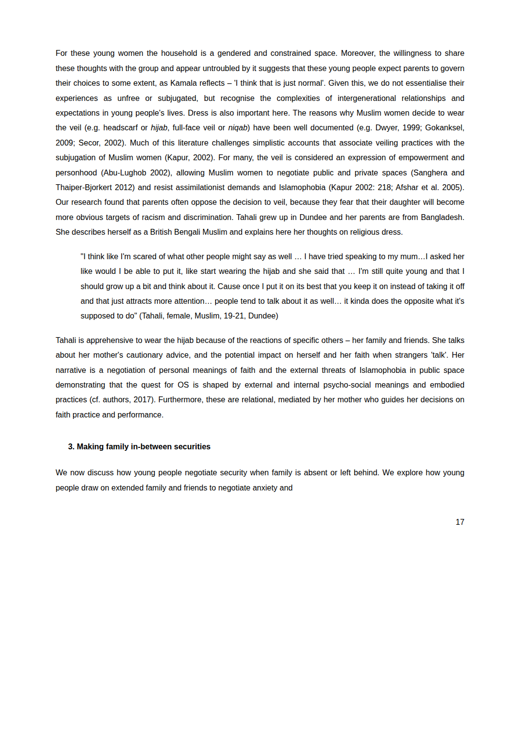For these young women the household is a gendered and constrained space. Moreover, the willingness to share these thoughts with the group and appear untroubled by it suggests that these young people expect parents to govern their choices to some extent, as Kamala reflects – 'I think that is just normal'. Given this, we do not essentialise their experiences as unfree or subjugated, but recognise the complexities of intergenerational relationships and expectations in young people's lives. Dress is also important here. The reasons why Muslim women decide to wear the veil (e.g. headscarf or hijab, full-face veil or niqab) have been well documented (e.g. Dwyer, 1999; Gokanksel, 2009; Secor, 2002). Much of this literature challenges simplistic accounts that associate veiling practices with the subjugation of Muslim women (Kapur, 2002). For many, the veil is considered an expression of empowerment and personhood (Abu-Lughob 2002), allowing Muslim women to negotiate public and private spaces (Sanghera and Thaiper-Bjorkert 2012) and resist assimilationist demands and Islamophobia (Kapur 2002: 218; Afshar et al. 2005). Our research found that parents often oppose the decision to veil, because they fear that their daughter will become more obvious targets of racism and discrimination. Tahali grew up in Dundee and her parents are from Bangladesh. She describes herself as a British Bengali Muslim and explains here her thoughts on religious dress.
"I think like I'm scared of what other people might say as well … I have tried speaking to my mum…I asked her like would I be able to put it, like start wearing the hijab and she said that … I'm still quite young and that I should grow up a bit and think about it. Cause once I put it on its best that you keep it on instead of taking it off and that just attracts more attention… people tend to talk about it as well… it kinda does the opposite what it's supposed to do" (Tahali, female, Muslim, 19-21, Dundee)
Tahali is apprehensive to wear the hijab because of the reactions of specific others – her family and friends. She talks about her mother's cautionary advice, and the potential impact on herself and her faith when strangers 'talk'. Her narrative is a negotiation of personal meanings of faith and the external threats of Islamophobia in public space demonstrating that the quest for OS is shaped by external and internal psycho-social meanings and embodied practices (cf. authors, 2017). Furthermore, these are relational, mediated by her mother who guides her decisions on faith practice and performance.
3. Making family in-between securities
We now discuss how young people negotiate security when family is absent or left behind. We explore how young people draw on extended family and friends to negotiate anxiety and
17